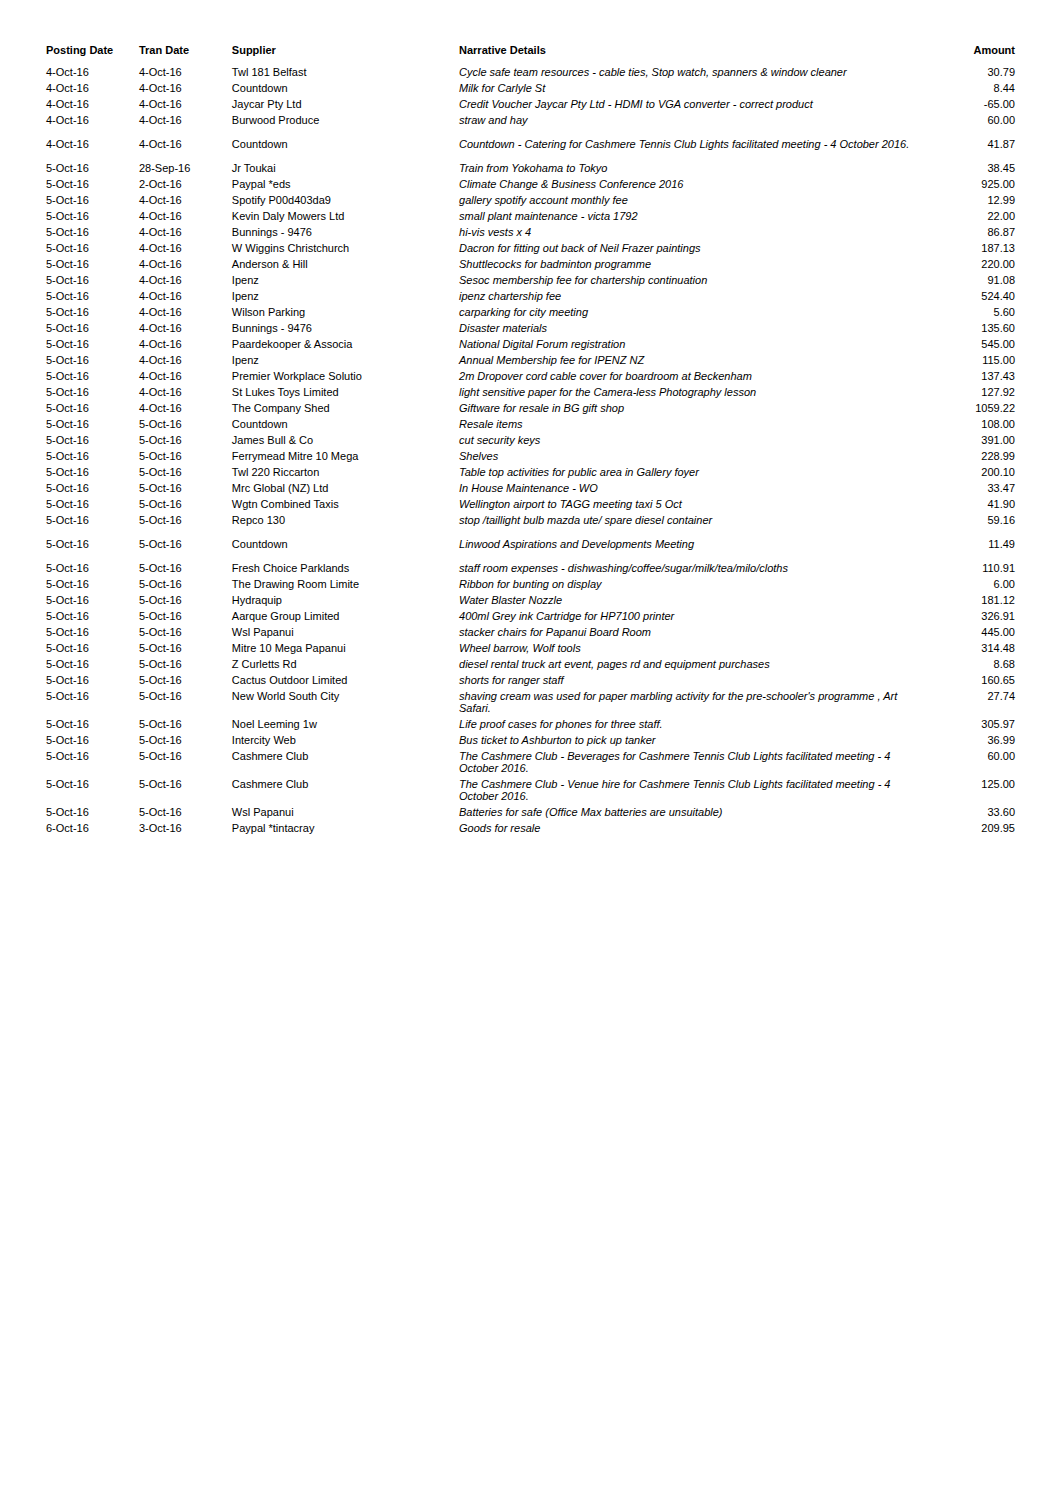| Posting Date | Tran Date | Supplier | Narrative Details | Amount |
| --- | --- | --- | --- | --- |
| 4-Oct-16 | 4-Oct-16 | Twl 181 Belfast | Cycle safe team resources - cable ties, Stop watch, spanners & window cleaner | 30.79 |
| 4-Oct-16 | 4-Oct-16 | Countdown | Milk for Carlyle St | 8.44 |
| 4-Oct-16 | 4-Oct-16 | Jaycar Pty Ltd | Credit Voucher Jaycar Pty Ltd - HDMI to VGA converter - correct product | -65.00 |
| 4-Oct-16 | 4-Oct-16 | Burwood Produce | straw and hay | 60.00 |
| 4-Oct-16 | 4-Oct-16 | Countdown | Countdown - Catering for Cashmere Tennis Club Lights facilitated meeting - 4 October 2016. | 41.87 |
| 5-Oct-16 | 28-Sep-16 | Jr Toukai | Train from Yokohama to Tokyo | 38.45 |
| 5-Oct-16 | 2-Oct-16 | Paypal *eds | Climate Change & Business Conference 2016 | 925.00 |
| 5-Oct-16 | 4-Oct-16 | Spotify P00d403da9 | gallery spotify account monthly fee | 12.99 |
| 5-Oct-16 | 4-Oct-16 | Kevin Daly Mowers Ltd | small plant maintenance - victa 1792 | 22.00 |
| 5-Oct-16 | 4-Oct-16 | Bunnings - 9476 | hi-vis vests x 4 | 86.87 |
| 5-Oct-16 | 4-Oct-16 | W Wiggins Christchurch | Dacron for fitting out back of Neil Frazer paintings | 187.13 |
| 5-Oct-16 | 4-Oct-16 | Anderson & Hill | Shuttlecocks for badminton programme | 220.00 |
| 5-Oct-16 | 4-Oct-16 | Ipenz | Sesoc membership fee for chartership continuation | 91.08 |
| 5-Oct-16 | 4-Oct-16 | Ipenz | ipenz chartership fee | 524.40 |
| 5-Oct-16 | 4-Oct-16 | Wilson Parking | carparking for city meeting | 5.60 |
| 5-Oct-16 | 4-Oct-16 | Bunnings - 9476 | Disaster materials | 135.60 |
| 5-Oct-16 | 4-Oct-16 | Paardekooper & Associa | National Digital Forum registration | 545.00 |
| 5-Oct-16 | 4-Oct-16 | Ipenz | Annual Membership fee for IPENZ NZ | 115.00 |
| 5-Oct-16 | 4-Oct-16 | Premier Workplace Solutio | 2m Dropover cord cable cover for boardroom at Beckenham | 137.43 |
| 5-Oct-16 | 4-Oct-16 | St Lukes Toys Limited | light sensitive paper for the Camera-less Photography lesson | 127.92 |
| 5-Oct-16 | 4-Oct-16 | The Company Shed | Giftware for resale in BG gift shop | 1059.22 |
| 5-Oct-16 | 5-Oct-16 | Countdown | Resale items | 108.00 |
| 5-Oct-16 | 5-Oct-16 | James Bull & Co | cut security keys | 391.00 |
| 5-Oct-16 | 5-Oct-16 | Ferrymead Mitre 10 Mega | Shelves | 228.99 |
| 5-Oct-16 | 5-Oct-16 | Twl 220 Riccarton | Table top activities for public area in Gallery foyer | 200.10 |
| 5-Oct-16 | 5-Oct-16 | Mrc Global (NZ) Ltd | In House Maintenance - WO | 33.47 |
| 5-Oct-16 | 5-Oct-16 | Wgtn Combined Taxis | Wellington airport to TAGG meeting taxi 5 Oct | 41.90 |
| 5-Oct-16 | 5-Oct-16 | Repco 130 | stop /taillight bulb mazda ute/ spare diesel container | 59.16 |
| 5-Oct-16 | 5-Oct-16 | Countdown | Linwood Aspirations and Developments Meeting | 11.49 |
| 5-Oct-16 | 5-Oct-16 | Fresh Choice Parklands | staff room expenses - dishwashing/coffee/sugar/milk/tea/milo/cloths | 110.91 |
| 5-Oct-16 | 5-Oct-16 | The Drawing Room Limite | Ribbon for bunting on display | 6.00 |
| 5-Oct-16 | 5-Oct-16 | Hydraquip | Water Blaster Nozzle | 181.12 |
| 5-Oct-16 | 5-Oct-16 | Aarque Group Limited | 400ml Grey ink Cartridge for HP7100 printer | 326.91 |
| 5-Oct-16 | 5-Oct-16 | Wsl Papanui | stacker chairs for Papanui Board Room | 445.00 |
| 5-Oct-16 | 5-Oct-16 | Mitre 10 Mega Papanui | Wheel barrow, Wolf tools | 314.48 |
| 5-Oct-16 | 5-Oct-16 | Z Curletts Rd | diesel rental truck art event, pages rd and equipment purchases | 8.68 |
| 5-Oct-16 | 5-Oct-16 | Cactus Outdoor Limited | shorts for ranger staff | 160.65 |
| 5-Oct-16 | 5-Oct-16 | New World South City | shaving cream was used for paper marbling activity for the pre-schooler's programme , Art Safari. | 27.74 |
| 5-Oct-16 | 5-Oct-16 | Noel Leeming 1w | Life proof cases for phones for three staff. | 305.97 |
| 5-Oct-16 | 5-Oct-16 | Intercity Web | Bus ticket to Ashburton to pick up tanker | 36.99 |
| 5-Oct-16 | 5-Oct-16 | Cashmere Club | The Cashmere Club - Beverages for Cashmere Tennis Club Lights facilitated meeting - 4 October 2016. | 60.00 |
| 5-Oct-16 | 5-Oct-16 | Cashmere Club | The Cashmere Club - Venue hire for Cashmere Tennis Club Lights facilitated meeting - 4 October 2016. | 125.00 |
| 5-Oct-16 | 5-Oct-16 | Wsl Papanui | Batteries for safe (Office Max batteries are unsuitable) | 33.60 |
| 6-Oct-16 | 3-Oct-16 | Paypal *tintacray | Goods for resale | 209.95 |